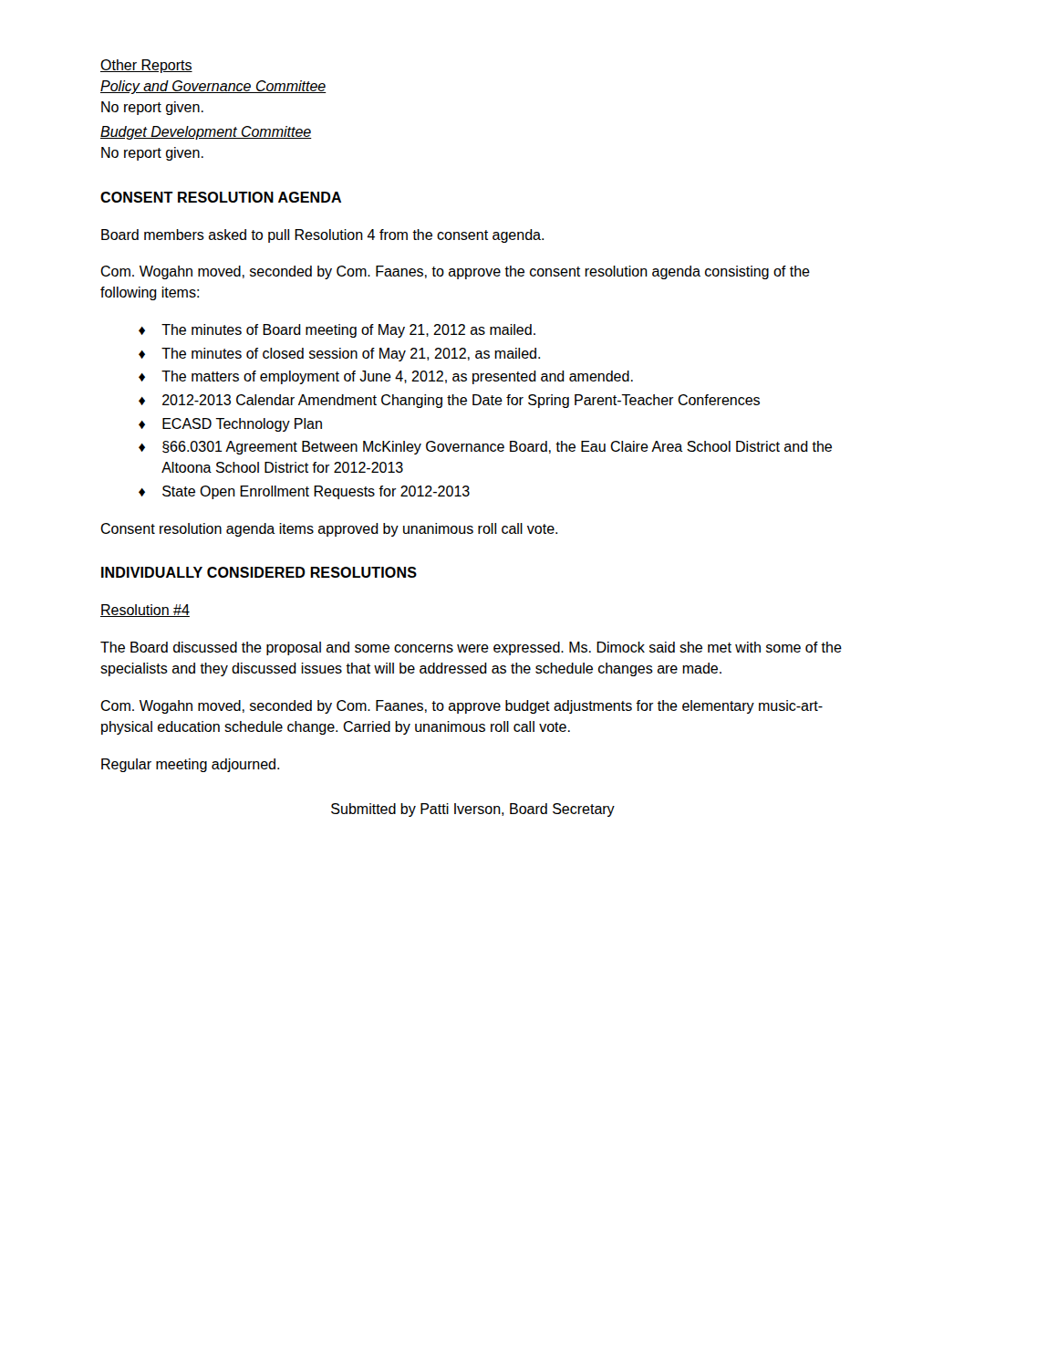Other Reports
Policy and Governance Committee
No report given.
Budget Development Committee
No report given.
CONSENT RESOLUTION AGENDA
Board members asked to pull Resolution 4 from the consent agenda.
Com. Wogahn moved, seconded by Com. Faanes, to approve the consent resolution agenda consisting of the following items:
The minutes of Board meeting of May 21, 2012 as mailed.
The minutes of closed session of May 21, 2012, as mailed.
The matters of employment of June 4, 2012, as presented and amended.
2012-2013 Calendar Amendment Changing the Date for Spring Parent-Teacher Conferences
ECASD Technology Plan
§66.0301 Agreement Between McKinley Governance Board, the Eau Claire Area School District and the Altoona School District for 2012-2013
State Open Enrollment Requests for 2012-2013
Consent resolution agenda items approved by unanimous roll call vote.
INDIVIDUALLY CONSIDERED RESOLUTIONS
Resolution #4
The Board discussed the proposal and some concerns were expressed. Ms. Dimock said she met with some of the specialists and they discussed issues that will be addressed as the schedule changes are made.
Com. Wogahn moved, seconded by Com. Faanes, to approve budget adjustments for the elementary music-art-physical education schedule change. Carried by unanimous roll call vote.
Regular meeting adjourned.
Submitted by Patti Iverson, Board Secretary